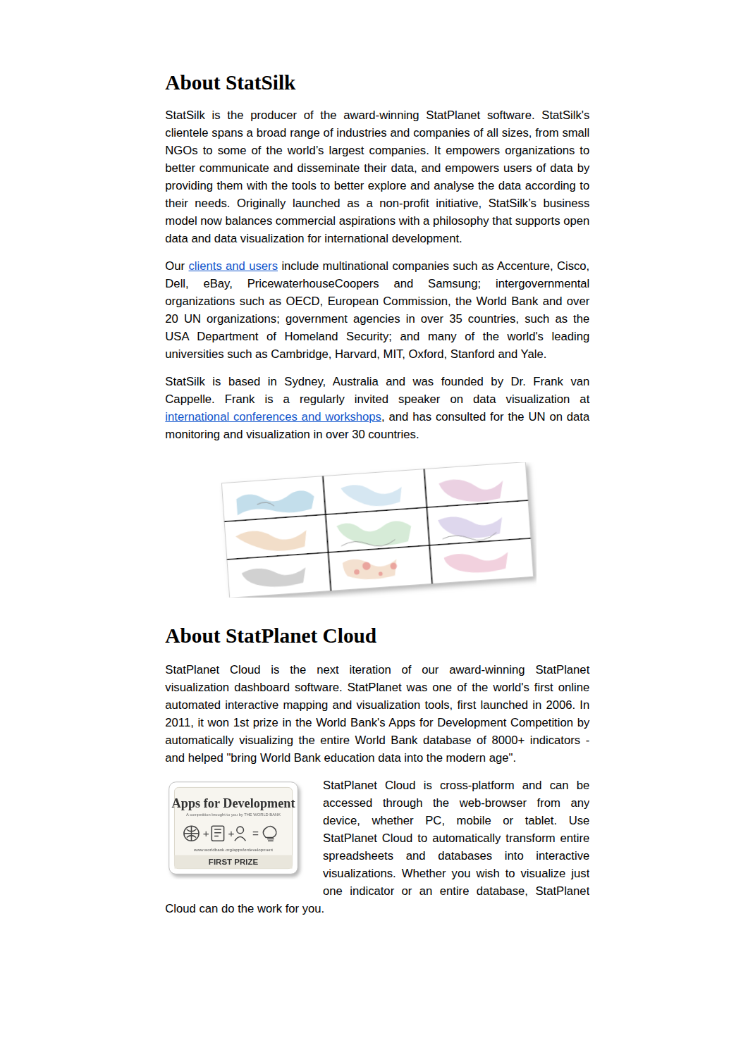About StatSilk
StatSilk is the producer of the award-winning StatPlanet software. StatSilk's clientele spans a broad range of industries and companies of all sizes, from small NGOs to some of the world’s largest companies. It empowers organizations to better communicate and disseminate their data, and empowers users of data by providing them with the tools to better explore and analyse the data according to their needs. Originally launched as a non-profit initiative, StatSilk’s business model now balances commercial aspirations with a philosophy that supports open data and data visualization for international development.
Our clients and users include multinational companies such as Accenture, Cisco, Dell, eBay, PricewaterhouseCoopers and Samsung; intergovernmental organizations such as OECD, European Commission, the World Bank and over 20 UN organizations; government agencies in over 35 countries, such as the USA Department of Homeland Security; and many of the world's leading universities such as Cambridge, Harvard, MIT, Oxford, Stanford and Yale.
StatSilk is based in Sydney, Australia and was founded by Dr. Frank van Cappelle. Frank is a regularly invited speaker on data visualization at international conferences and workshops, and has consulted for the UN on data monitoring and visualization in over 30 countries.
About StatPlanet Cloud
StatPlanet Cloud is the next iteration of our award-winning StatPlanet visualization dashboard software. StatPlanet was one of the world's first online automated interactive mapping and visualization tools, first launched in 2006. In 2011, it won 1st prize in the World Bank's Apps for Development Competition by automatically visualizing the entire World Bank database of 8000+ indicators - and helped "bring World Bank education data into the modern age".
StatPlanet Cloud is cross-platform and can be accessed through the web-browser from any device, whether PC, mobile or tablet. Use StatPlanet Cloud to automatically transform entire spreadsheets and databases into interactive visualizations. Whether you wish to visualize just one indicator or an entire database, StatPlanet Cloud can do the work for you.